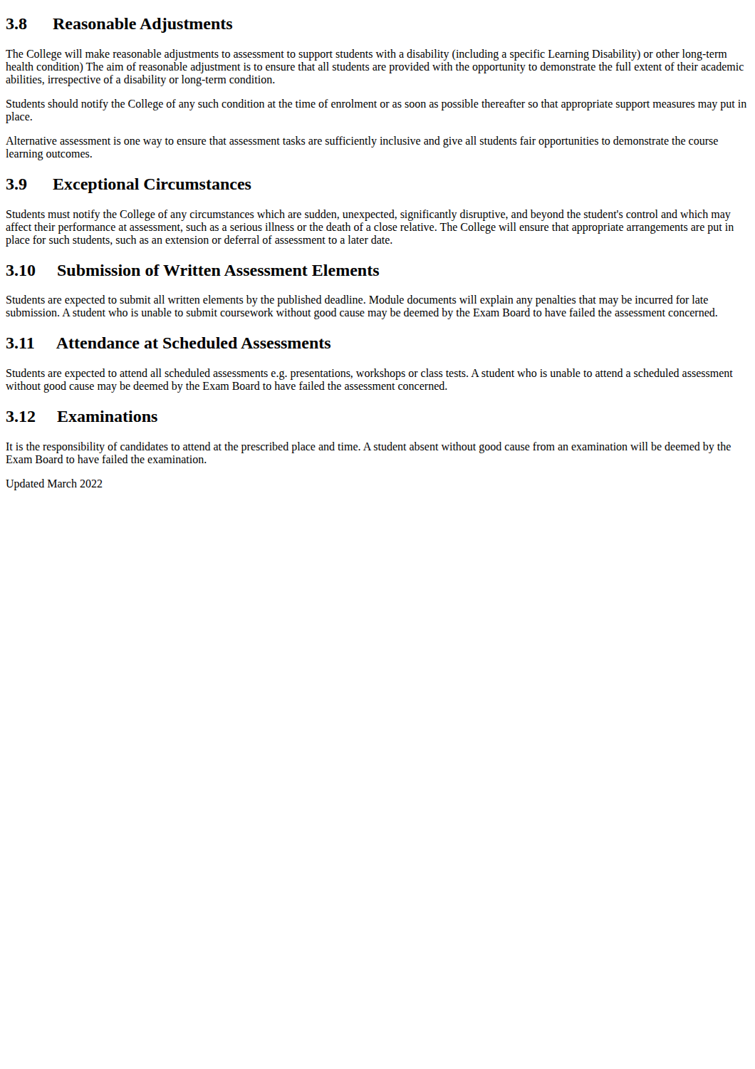3.8 Reasonable Adjustments
The College will make reasonable adjustments to assessment to support students with a disability (including a specific Learning Disability) or other long-term health condition) The aim of reasonable adjustment is to ensure that all students are provided with the opportunity to demonstrate the full extent of their academic abilities, irrespective of a disability or long-term condition.
Students should notify the College of any such condition at the time of enrolment or as soon as possible thereafter so that appropriate support measures may put in place.
Alternative assessment is one way to ensure that assessment tasks are sufficiently inclusive and give all students fair opportunities to demonstrate the course learning outcomes.
3.9 Exceptional Circumstances
Students must notify the College of any circumstances which are sudden, unexpected, significantly disruptive, and beyond the student's control and which may affect their performance at assessment, such as a serious illness or the death of a close relative. The College will ensure that appropriate arrangements are put in place for such students, such as an extension or deferral of assessment to a later date.
3.10 Submission of Written Assessment Elements
Students are expected to submit all written elements by the published deadline. Module documents will explain any penalties that may be incurred for late submission. A student who is unable to submit coursework without good cause may be deemed by the Exam Board to have failed the assessment concerned.
3.11 Attendance at Scheduled Assessments
Students are expected to attend all scheduled assessments e.g. presentations, workshops or class tests. A student who is unable to attend a scheduled assessment without good cause may be deemed by the Exam Board to have failed the assessment concerned.
3.12 Examinations
It is the responsibility of candidates to attend at the prescribed place and time. A student absent without good cause from an examination will be deemed by the Exam Board to have failed the examination.
Updated March 2022